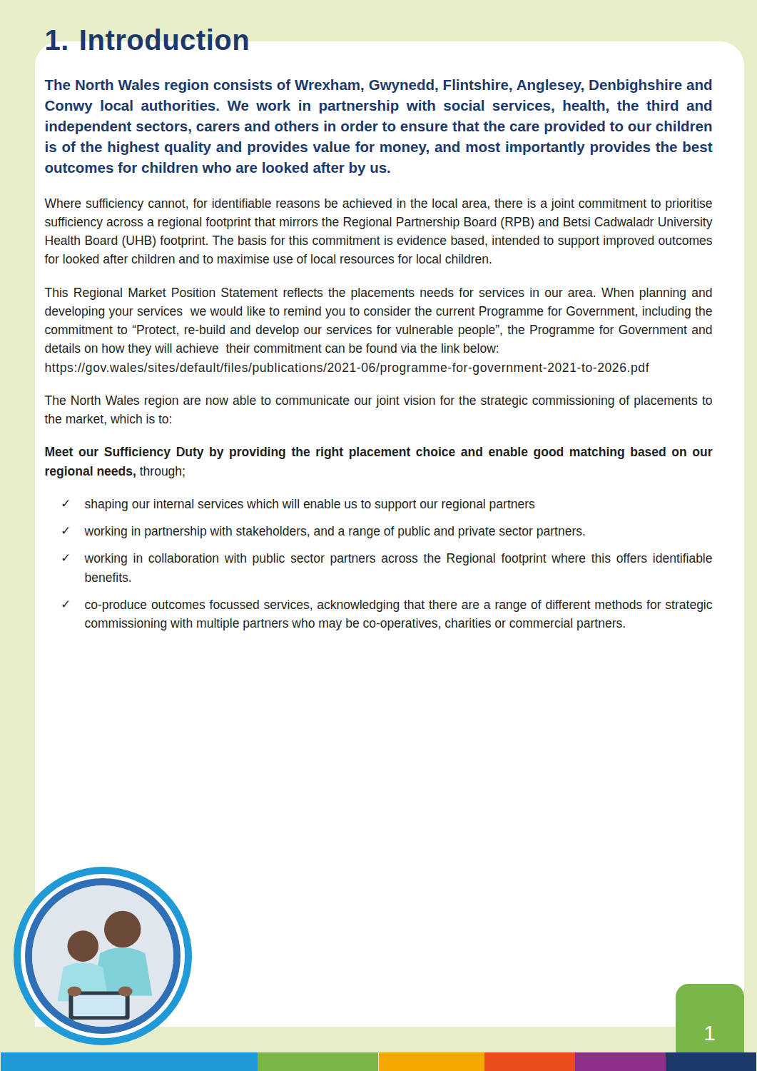1. Introduction
The North Wales region consists of Wrexham, Gwynedd, Flintshire, Anglesey, Denbighshire and Conwy local authorities. We work in partnership with social services, health, the third and independent sectors, carers and others in order to ensure that the care provided to our children is of the highest quality and provides value for money, and most importantly provides the best outcomes for children who are looked after by us.
Where sufficiency cannot, for identifiable reasons be achieved in the local area, there is a joint commitment to prioritise sufficiency across a regional footprint that mirrors the Regional Partnership Board (RPB) and Betsi Cadwaladr University Health Board (UHB) footprint. The basis for this commitment is evidence based, intended to support improved outcomes for looked after children and to maximise use of local resources for local children.
This Regional Market Position Statement reflects the placements needs for services in our area. When planning and developing your services we would like to remind you to consider the current Programme for Government, including the commitment to “Protect, re-build and develop our services for vulnerable people”, the Programme for Government and details on how they will achieve their commitment can be found via the link below:
https://gov.wales/sites/default/files/publications/2021-06/programme-for-government-2021-to-2026.pdf
The North Wales region are now able to communicate our joint vision for the strategic commissioning of placements to the market, which is to:
Meet our Sufficiency Duty by providing the right placement choice and enable good matching based on our regional needs, through;
shaping our internal services which will enable us to support our regional partners
working in partnership with stakeholders, and a range of public and private sector partners.
working in collaboration with public sector partners across the Regional footprint where this offers identifiable benefits.
co-produce outcomes focussed services, acknowledging that there are a range of different methods for strategic commissioning with multiple partners who may be co-operatives, charities or commercial partners.
1